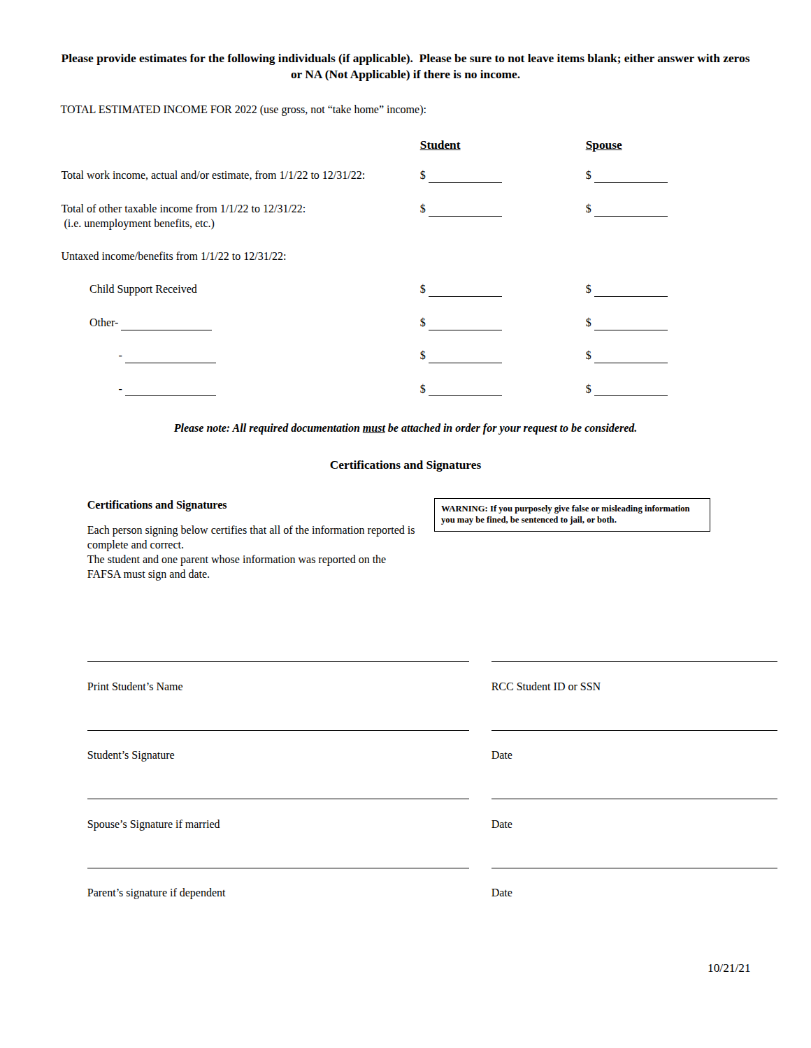Please provide estimates for the following individuals (if applicable). Please be sure to not leave items blank; either answer with zeros or NA (Not Applicable) if there is no income.
TOTAL ESTIMATED INCOME FOR 2022 (use gross, not “take home” income):
| | Student | Spouse |
| --- | --- | --- |
| Total work income, actual and/or estimate, from 1/1/22 to 12/31/22: | $ | $ |
| Total of other taxable income from 1/1/22 to 12/31/22: (i.e. unemployment benefits, etc.) | $ | $ |
| Untaxed income/benefits from 1/1/22 to 12/31/22: | | |
| Child Support Received | $ | $ |
| Other- | $ | $ |
| - | $ | $ |
| - | $ | $ |
Please note: All required documentation must be attached in order for your request to be considered.
Certifications and Signatures
Certifications and Signatures
Each person signing below certifies that all of the information reported is complete and correct.
The student and one parent whose information was reported on the FAFSA must sign and date.
WARNING: If you purposely give false or misleading information you may be fined, be sentenced to jail, or both.
| Print Student’s Name | RCC Student ID or SSN |
| Student’s Signature | Date |
| Spouse’s Signature if married | Date |
| Parent’s signature if dependent | Date |
10/21/21